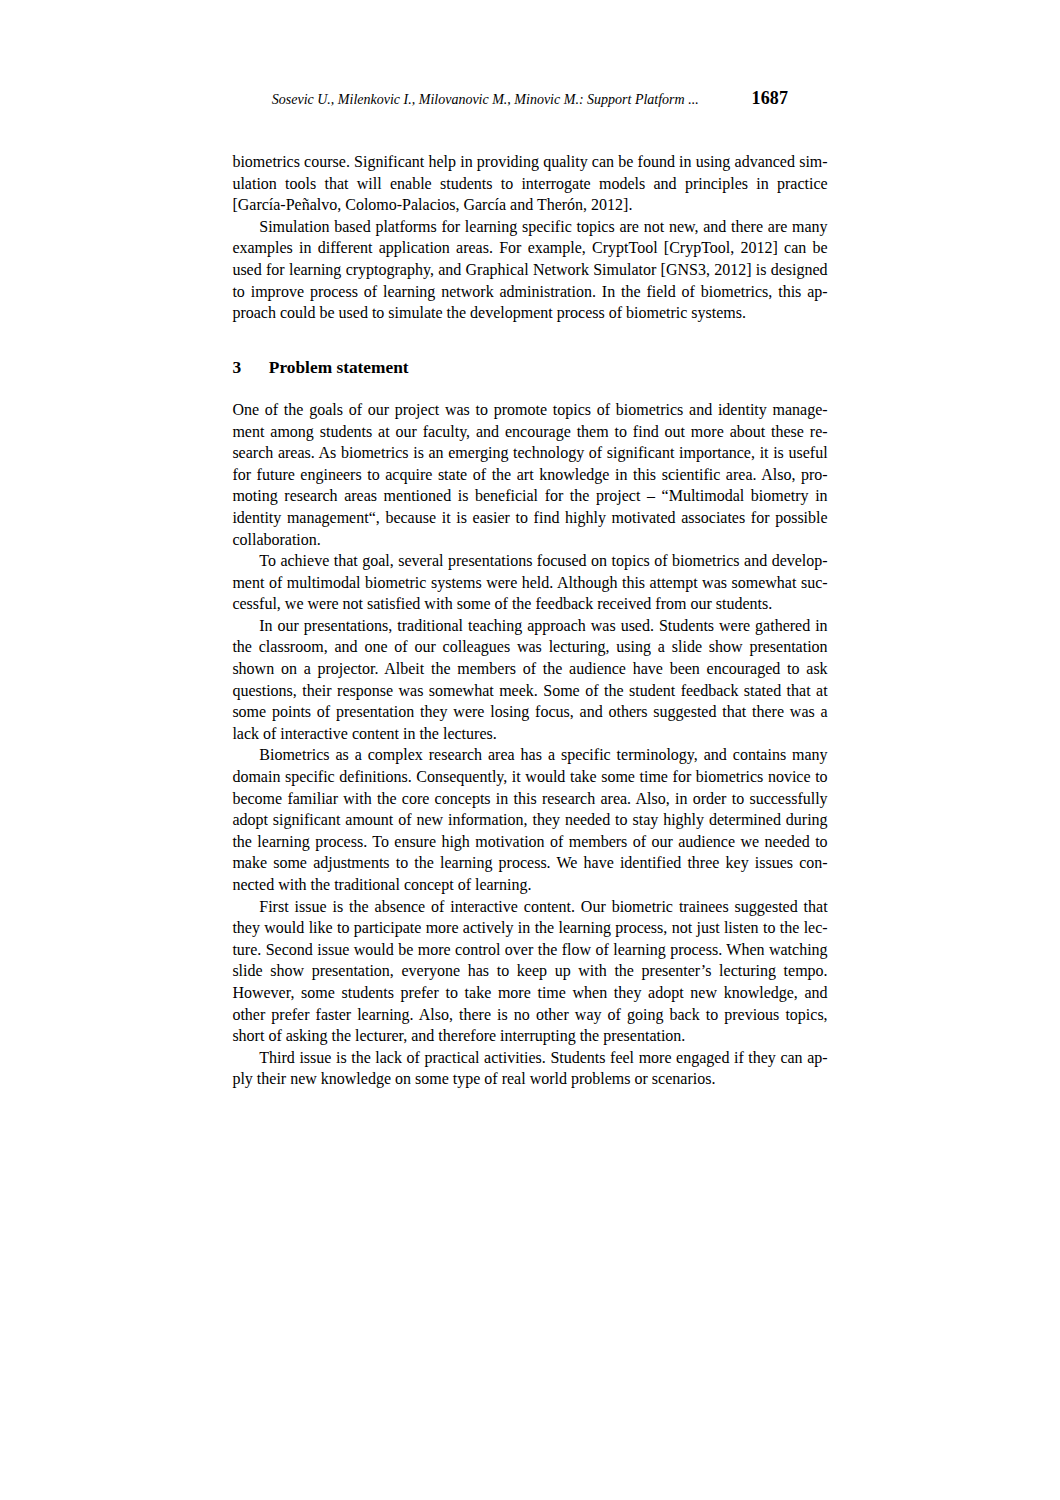Sosevic U., Milenkovic I., Milovanovic M., Minovic M.: Support Platform ... 1687
biometrics course. Significant help in providing quality can be found in using advanced simulation tools that will enable students to interrogate models and principles in practice [García-Peñalvo, Colomo-Palacios, García and Therón, 2012].
Simulation based platforms for learning specific topics are not new, and there are many examples in different application areas. For example, CryptTool [CrypTool, 2012] can be used for learning cryptography, and Graphical Network Simulator [GNS3, 2012] is designed to improve process of learning network administration. In the field of biometrics, this approach could be used to simulate the development process of biometric systems.
3 Problem statement
One of the goals of our project was to promote topics of biometrics and identity management among students at our faculty, and encourage them to find out more about these research areas. As biometrics is an emerging technology of significant importance, it is useful for future engineers to acquire state of the art knowledge in this scientific area. Also, promoting research areas mentioned is beneficial for the project – “Multimodal biometry in identity management“, because it is easier to find highly motivated associates for possible collaboration.
To achieve that goal, several presentations focused on topics of biometrics and development of multimodal biometric systems were held. Although this attempt was somewhat successful, we were not satisfied with some of the feedback received from our students.
In our presentations, traditional teaching approach was used. Students were gathered in the classroom, and one of our colleagues was lecturing, using a slide show presentation shown on a projector. Albeit the members of the audience have been encouraged to ask questions, their response was somewhat meek. Some of the student feedback stated that at some points of presentation they were losing focus, and others suggested that there was a lack of interactive content in the lectures.
Biometrics as a complex research area has a specific terminology, and contains many domain specific definitions. Consequently, it would take some time for biometrics novice to become familiar with the core concepts in this research area. Also, in order to successfully adopt significant amount of new information, they needed to stay highly determined during the learning process. To ensure high motivation of members of our audience we needed to make some adjustments to the learning process. We have identified three key issues connected with the traditional concept of learning.
First issue is the absence of interactive content. Our biometric trainees suggested that they would like to participate more actively in the learning process, not just listen to the lecture. Second issue would be more control over the flow of learning process. When watching slide show presentation, everyone has to keep up with the presenter’s lecturing tempo. However, some students prefer to take more time when they adopt new knowledge, and other prefer faster learning. Also, there is no other way of going back to previous topics, short of asking the lecturer, and therefore interrupting the presentation.
Third issue is the lack of practical activities. Students feel more engaged if they can apply their new knowledge on some type of real world problems or scenarios.